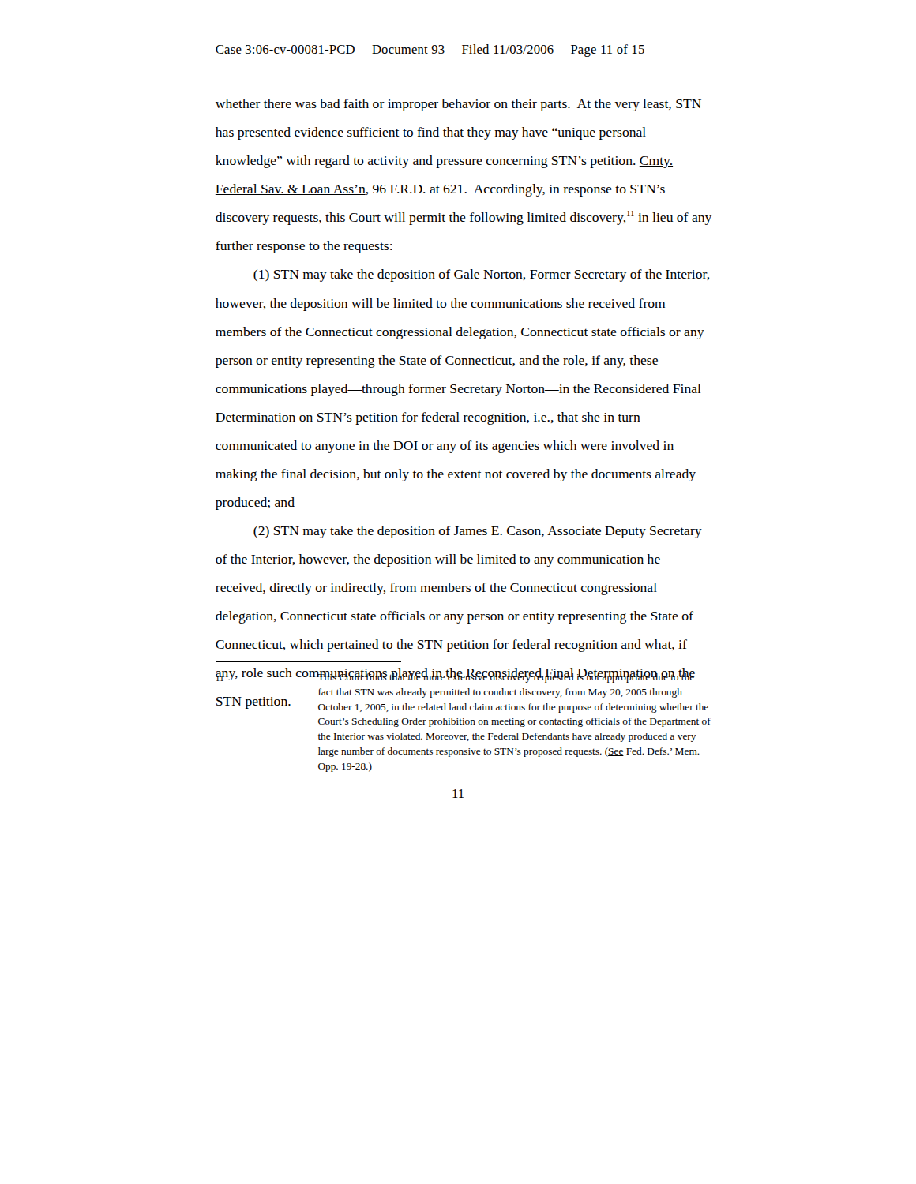Case 3:06-cv-00081-PCD Document 93 Filed 11/03/2006 Page 11 of 15
whether there was bad faith or improper behavior on their parts. At the very least, STN has presented evidence sufficient to find that they may have “unique personal knowledge” with regard to activity and pressure concerning STN’s petition. Cmty. Federal Sav. & Loan Ass’n, 96 F.R.D. at 621. Accordingly, in response to STN’s discovery requests, this Court will permit the following limited discovery,11 in lieu of any further response to the requests:
(1) STN may take the deposition of Gale Norton, Former Secretary of the Interior, however, the deposition will be limited to the communications she received from members of the Connecticut congressional delegation, Connecticut state officials or any person or entity representing the State of Connecticut, and the role, if any, these communications played—through former Secretary Norton—in the Reconsidered Final Determination on STN’s petition for federal recognition, i.e., that she in turn communicated to anyone in the DOI or any of its agencies which were involved in making the final decision, but only to the extent not covered by the documents already produced; and
(2) STN may take the deposition of James E. Cason, Associate Deputy Secretary of the Interior, however, the deposition will be limited to any communication he received, directly or indirectly, from members of the Connecticut congressional delegation, Connecticut state officials or any person or entity representing the State of Connecticut, which pertained to the STN petition for federal recognition and what, if any, role such communications played in the Reconsidered Final Determination on the STN petition.
11
This Court finds that the more extensive discovery requested is not appropriate due to the fact that STN was already permitted to conduct discovery, from May 20, 2005 through October 1, 2005, in the related land claim actions for the purpose of determining whether the Court’s Scheduling Order prohibition on meeting or contacting officials of the Department of the Interior was violated. Moreover, the Federal Defendants have already produced a very large number of documents responsive to STN’s proposed requests. (See Fed. Defs.’ Mem. Opp. 19-28.)
11